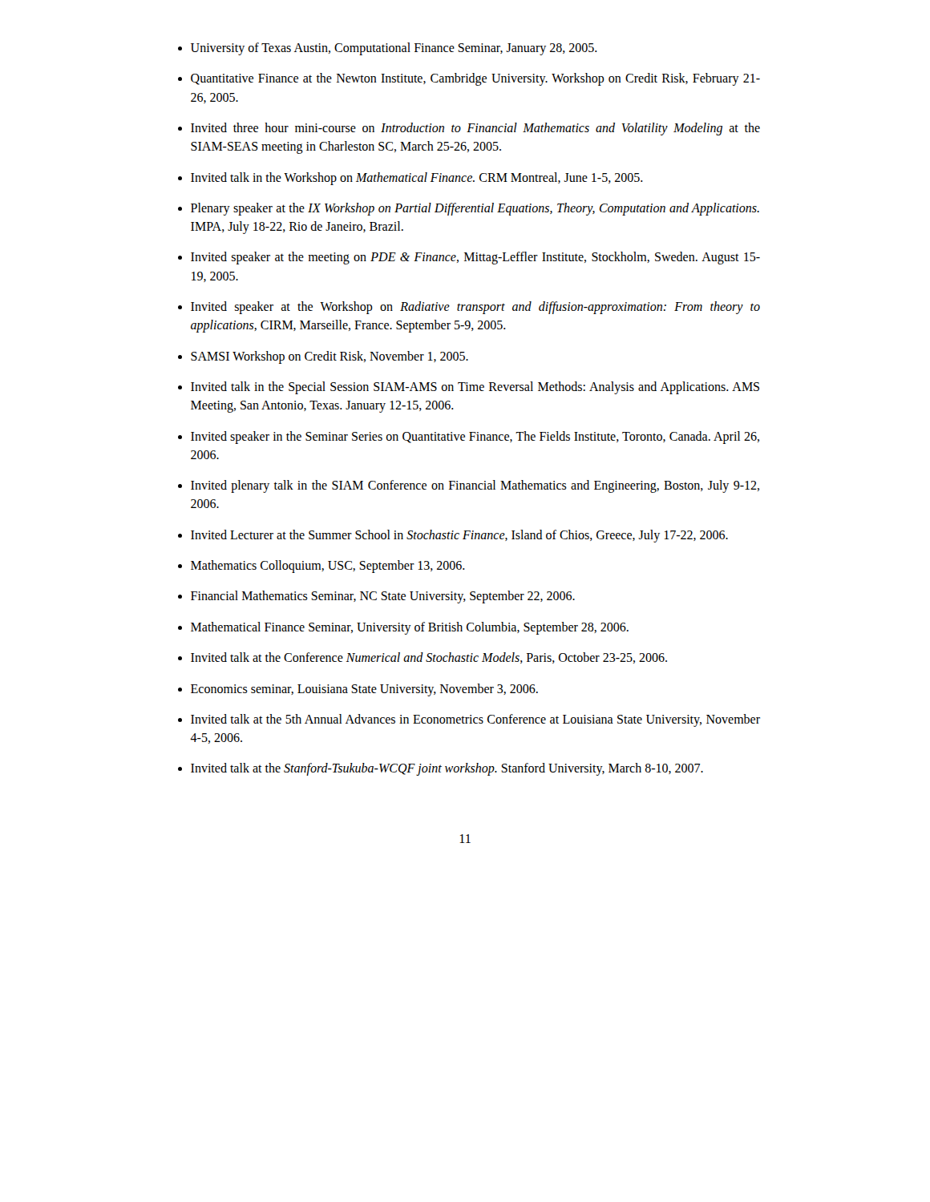University of Texas Austin, Computational Finance Seminar, January 28, 2005.
Quantitative Finance at the Newton Institute, Cambridge University. Workshop on Credit Risk, February 21-26, 2005.
Invited three hour mini-course on Introduction to Financial Mathematics and Volatility Modeling at the SIAM-SEAS meeting in Charleston SC, March 25-26, 2005.
Invited talk in the Workshop on Mathematical Finance. CRM Montreal, June 1-5, 2005.
Plenary speaker at the IX Workshop on Partial Differential Equations, Theory, Computation and Applications. IMPA, July 18-22, Rio de Janeiro, Brazil.
Invited speaker at the meeting on PDE & Finance, Mittag-Leffler Institute, Stockholm, Sweden. August 15-19, 2005.
Invited speaker at the Workshop on Radiative transport and diffusion-approximation: From theory to applications, CIRM, Marseille, France. September 5-9, 2005.
SAMSI Workshop on Credit Risk, November 1, 2005.
Invited talk in the Special Session SIAM-AMS on Time Reversal Methods: Analysis and Applications. AMS Meeting, San Antonio, Texas. January 12-15, 2006.
Invited speaker in the Seminar Series on Quantitative Finance, The Fields Institute, Toronto, Canada. April 26, 2006.
Invited plenary talk in the SIAM Conference on Financial Mathematics and Engineering, Boston, July 9-12, 2006.
Invited Lecturer at the Summer School in Stochastic Finance, Island of Chios, Greece, July 17-22, 2006.
Mathematics Colloquium, USC, September 13, 2006.
Financial Mathematics Seminar, NC State University, September 22, 2006.
Mathematical Finance Seminar, University of British Columbia, September 28, 2006.
Invited talk at the Conference Numerical and Stochastic Models, Paris, October 23-25, 2006.
Economics seminar, Louisiana State University, November 3, 2006.
Invited talk at the 5th Annual Advances in Econometrics Conference at Louisiana State University, November 4-5, 2006.
Invited talk at the Stanford-Tsukuba-WCQF joint workshop. Stanford University, March 8-10, 2007.
11